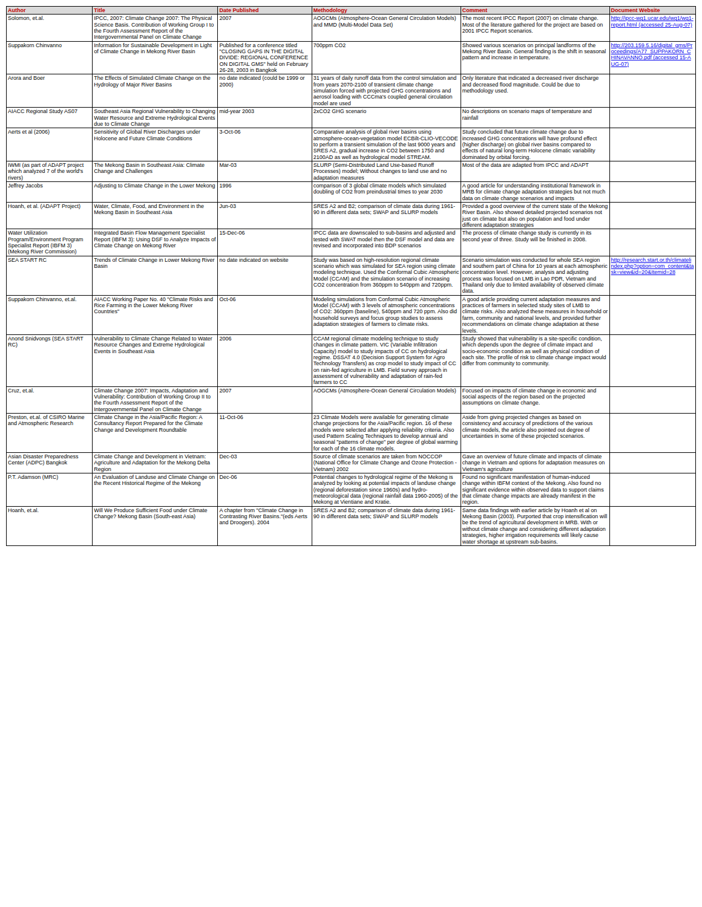| Author | Title | Date Published | Methodology | Comment | Document Website |
| --- | --- | --- | --- | --- | --- |
| Solomon, et.al. | IPCC, 2007: Climate Change 2007: The Physical Science Basis. Contribution of Working Group I to the Fourth Assessment Report of the Intergovernmental Panel on Climate Change | 2007 | AOGCMs (Atmosphere-Ocean General Circulation Models) and MMD (Multi-Model Data Set) | The most recent IPCC Report (2007) on climate change. Most of the literature gathered for the project are based on 2001 IPCC Report scenarios. | http://ipcc-wg1.ucar.edu/wg1/wg1-report.html (accessed 25-Aug-07) |
| Suppakorn Chinvanno | Information for Sustainable Development in Light of Climate Change in Mekong River Basin | Published for a conference titled "CLOSING GAPS IN THE DIGITAL DIVIDE: REGIONAL CONFERENCE ON DIGITAL GMS" held on February 26-28, 2003 in Bangkok | 700ppm CO2 | Showed various scenarios on principal landforms of the Mekong River Basin. General finding is the shift in seasonal pattern and increase in temperature. | http://203.159.5.16/digital_gms/Proceedings/A77_SUPPAKORN_CHINAVANNO.pdf (accessed 15-AUG-07) |
| Arora and Boer | The Effects of Simulated Climate Change on the Hydrology of Major River Basins | no date indicated (could be 1999 or 2000) | 31 years of daily runoff data from the control simulation and from years 2070-2100 of transient climate change simulation forced with projected GHG concentrations and aerosol loading with CCCma's coupled general circulation model are used | Only literature that indicated a decreased river discharge and decreased flood magnitude. Could be due to methodology used. | |
| AIACC Regional Study AS07 | Southeast Asia Regional Vulnerability to Changing Water Resource and Extreme Hydrological Events due to Climate Change | mid-year 2003 | 2xCO2 GHG scenario | No descriptions on scenario maps of temperature and rainfall | |
| Aerts et al (2006) | Sensitivity of Global River Discharges under Holocene and Future Climate Conditions | 3-Oct-06 | Comparative analysis of global river basins using atmosphere-ocean-vegetation model ECBilt-CLIO-VECODE to perform a transient simulation of the last 9000 years and SRES A2, gradual increase in CO2 between 1750 and 2100AD as well as hydrological model STREAM. | Study concluded that future climate change due to increased GHG concentrations will have profound effect (higher discharge) on global river basins compared to effects of natural long-term Holocene climatic variability dominated by orbital forcing. | |
| IWMI (as part of ADAPT project which analyzed 7 of the world's rivers) | The Mekong Basin in Southeast Asia: Climate Change and Challenges | Mar-03 | SLURP (Semi-Distributed Land Use-based Runoff Processes) model; Without changes to land use and no adaptation measures | Most of the data are adapted from IPCC and ADAPT | |
| Jeffrey Jacobs | Adjusting to Climate Change in the Lower Mekong | 1996 | comparison of 3 global climate models which simulated doubling of CO2 from preindustrial times to year 2030 | A good article for understanding institutional framework in MRB for climate change adaptation strategies but not much data on climate change scenarios and impacts | |
| Hoanh, et al. (ADAPT Project) | Water, Climate, Food, and Environment in the Mekong Basin in Southeast Asia | Jun-03 | SRES A2 and B2; comparison of climate data during 1961-90 in different data sets; SWAP and SLURP models | Provided a good overview of the current state of the Mekong River Basin. Also showed detailed projected scenarios not just on climate but also on population and food under different adaptation strategies | |
| Water Utilization Program/Environment Program Specialist Report (IBFM 3) (Mekong River Commission) | Integrated Basin Flow Management Specialist Report (IBFM 3): Using DSF to Analyze Impacts of Climate Change on Mekong River | 15-Dec-06 | IPCC data are downscaled to sub-basins and adjusted and tested with SWAT model then the DSF model and data are revised and incorporated into BDP scenarios | The process of climate change study is currently in its second year of three. Study will be finished in 2008. | |
| SEA START RC | Trends of Climate Change in Lower Mekong River Basin | no date indicated on website | Study was based on high-resolution regional climate scenario which was simulated for SEA region using climate modeling technique. Used the Conformal Cubic Atmospheric Model (CCAM) and the simulation scenario of increasing CO2 concentration from 360ppm to 540ppm and 720ppm. | Scenario simulation was conducted for whole SEA region and southern part of China for 10 years at each atmospheric concentration level. However, analysis and adjusting process was focused on LMB in Lao PDR, Vietnam and Thailand only due to limited availability of observed climate data. | http://research.start.or.th/climatelindex.php?option=com_content&task=view&id=20&Itemid=28 |
| Suppakorn Chinvanno, et.al. | AIACC Working Paper No. 40 "Climate Risks and Rice Farming in the Lower Mekong River Countries" | Oct-06 | Modeling simulations from Conformal Cubic Atmospheric Model (CCAM) with 3 levels of atmospheric concentrations of CO2: 360ppm (baseline), 540ppm and 720 ppm. Also did household surveys and focus group studies to assess adaptation strategies of farmers to climate risks. | A good article providing current adaptation measures and practices of farmers in selected study sites of LMB to climate risks. Also analyzed these measures in household or farm, community and national levels, and provided further recommendations on climate change adaptation at these levels. | |
| Anond Snidvongs (SEA START RC) | Vulnerability to Climate Change Related to Water Resource Changes and Extreme Hydrological Events in Southeast Asia | 2006 | CCAM regional climate modeling technique to study changes in climate pattern. VIC (Variable Infiltration Capacity) model to study impacts of CC on hydrological regime. DSSAT 4.0 (Decision Support System for Agro Technology Transfers) as crop model to study impact of CC on rain-fed agriculture in LMB. Field survey approach in assessment of vulnerability and adaptation of rain-fed farmers to CC | Study showed that vulnerability is a site-specific condition, which depends upon the degree of climate impact and socio-economic condition as well as physical condition of each site. The profile of risk to climate change impact would differ from community to community. | |
| Cruz, et.al. | Climate Change 2007: Impacts, Adaptation and Vulnerability: Contribution of Working Group II to the Fourth Assessment Report of the Intergovernmental Panel on Climate Change | 2007 | AOGCMs (Atmosphere-Ocean General Circulation Models) | Focused on impacts of climate change in economic and social aspects of the region based on the projected assumptions on climate change. | |
| Preston, et.al. of CSIRO Marine and Atmospheric Research | Climate Change in the Asia/Pacific Region: A Consultancy Report Prepared for the Climate Change and Development Roundtable | 11-Oct-06 | 23 Climate Models were available for generating climate change projections for the Asia/Pacific region. 16 of these models were selected after applying reliability criteria. Also used Pattern Scaling Techniques to develop annual and seasonal "patterns of change" per degree of global warming for each of the 16 climate models. | Aside from giving projected changes as based on consistency and accuracy of predictions of the various climate models, the article also pointed out degree of uncertainties in some of these projected scenarios. | |
| Asian Disaster Preparedness Center (ADPC) Bangkok | Climate Change and Development in Vietnam: Agriculture and Adaptation for the Mekong Delta Region | Dec-03 | Source of climate scenarios are taken from NOCCOP (National Office for Climate Change and Ozone Protection - Vietnam) 2002 | Gave an overview of future climate and impacts of climate change in Vietnam and options for adaptation measures on Vietnam's agriculture | |
| P.T. Adamson (MRC) | An Evaluation of Landuse and Climate Change on the Recent Historical Regime of the Mekong | Dec-06 | Potential changes to hydrological regime of the Mekong is analyzed by looking at potential impacts of landuse change (regional deforestation since 1960s) and hydro-meteorological data (regional rainfall data 1960-2005) of the Mekong at Vientiane and Kratie. | Found no significant manifestation of human-induced change within IBFM context of the Mekong. Also found no significant evidence within observed data to support claims that climate change impacts are already manifest in the region. | |
| Hoanh, et.al. | Will We Produce Sufficient Food under Climate Change? Mekong Basin (South-east Asia) | A chapter from "Climate Change in Contrasting River Basins."(eds Aerts and Droogers). 2004 | SRES A2 and B2; comparison of climate data during 1961-90 in different data sets; SWAP and SLURP models | Same data findings with earlier article by Hoanh et al on Mekong Basin (2003). Purported that crop intensification will be the trend of agricultural development in MRB. With or without climate change and considering different adaptation strategies, higher irrigation requirements will likely cause water shortage at upstream sub-basins. | |